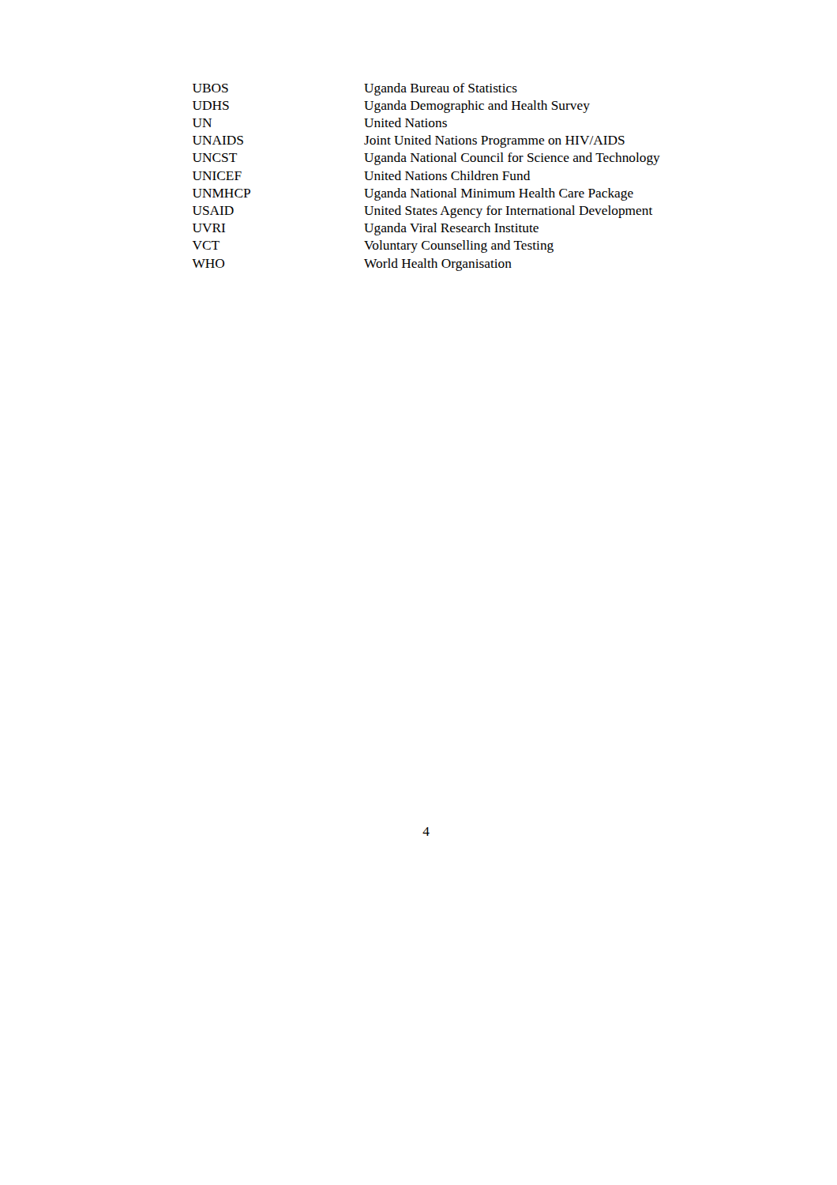| UBOS | Uganda Bureau of Statistics |
| UDHS | Uganda Demographic and Health Survey |
| UN | United Nations |
| UNAIDS | Joint United Nations Programme on HIV/AIDS |
| UNCST | Uganda National Council for Science and Technology |
| UNICEF | United Nations Children Fund |
| UNMHCP | Uganda National Minimum Health Care Package |
| USAID | United States Agency for International Development |
| UVRI | Uganda Viral Research Institute |
| VCT | Voluntary Counselling and Testing |
| WHO | World Health Organisation |
4